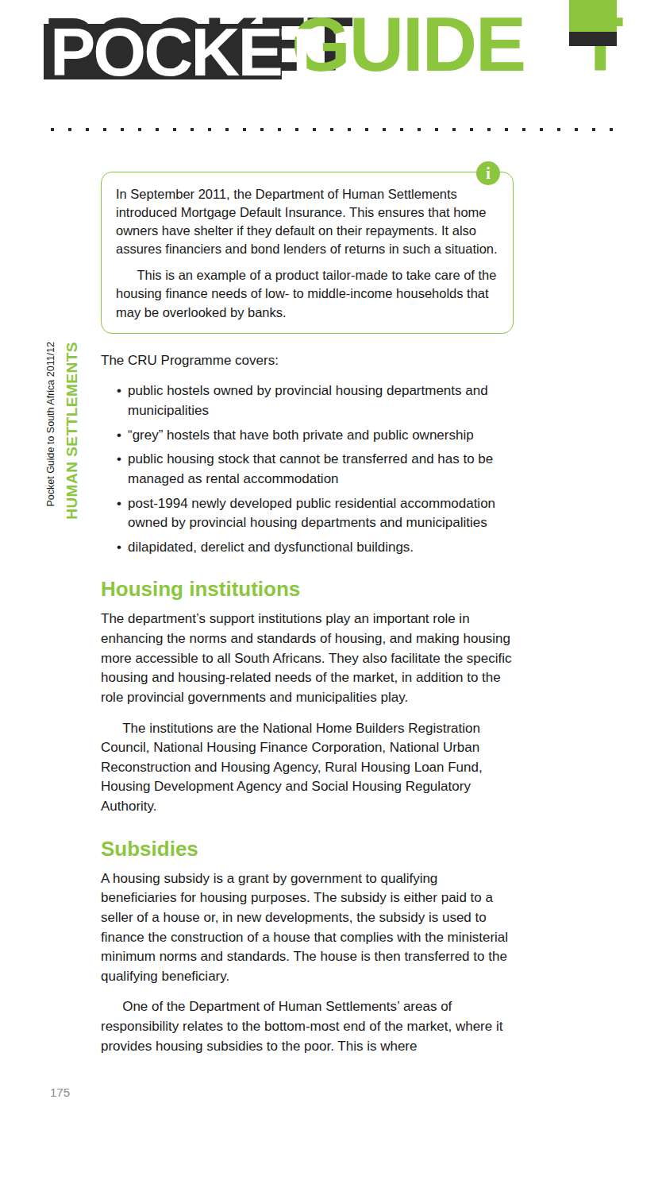POCKET
GUIDE
T
POCKET
Pocket Guide to South Africa 2011/12
HUMAN SETTLEMENTS
i
In September 2011, the Department of Human Settlements introduced Mortgage Default Insurance. This ensures that home owners have shelter if they default on their repayments. It also assures financiers and bond lenders of returns in such a situation.
This is an example of a product tailor-made to take care of the housing finance needs of low- to middle-income households that may be overlooked by banks.
The CRU Programme covers:
public hostels owned by provincial housing departments and municipalities
“grey” hostels that have both private and public ownership
public housing stock that cannot be transferred and has to be managed as rental accommodation
post-1994 newly developed public residential accommodation owned by provincial housing departments and municipalities
dilapidated, derelict and dysfunctional buildings.
Housing institutions
The department’s support institutions play an important role in enhancing the norms and standards of housing, and making housing more accessible to all South Africans. They also facilitate the specific housing and housing-related needs of the market, in addition to the role provincial governments and municipalities play.
The institutions are the National Home Builders Registration Council, National Housing Finance Corporation, National Urban Reconstruction and Housing Agency, Rural Housing Loan Fund, Housing Development Agency and Social Housing Regulatory Authority.
Subsidies
A housing subsidy is a grant by government to qualifying beneficiaries for housing purposes. The subsidy is either paid to a seller of a house or, in new developments, the subsidy is used to finance the construction of a house that complies with the ministerial minimum norms and standards. The house is then transferred to the qualifying beneficiary.
One of the Department of Human Settlements’ areas of responsibility relates to the bottom-most end of the market, where it provides housing subsidies to the poor. This is where
175